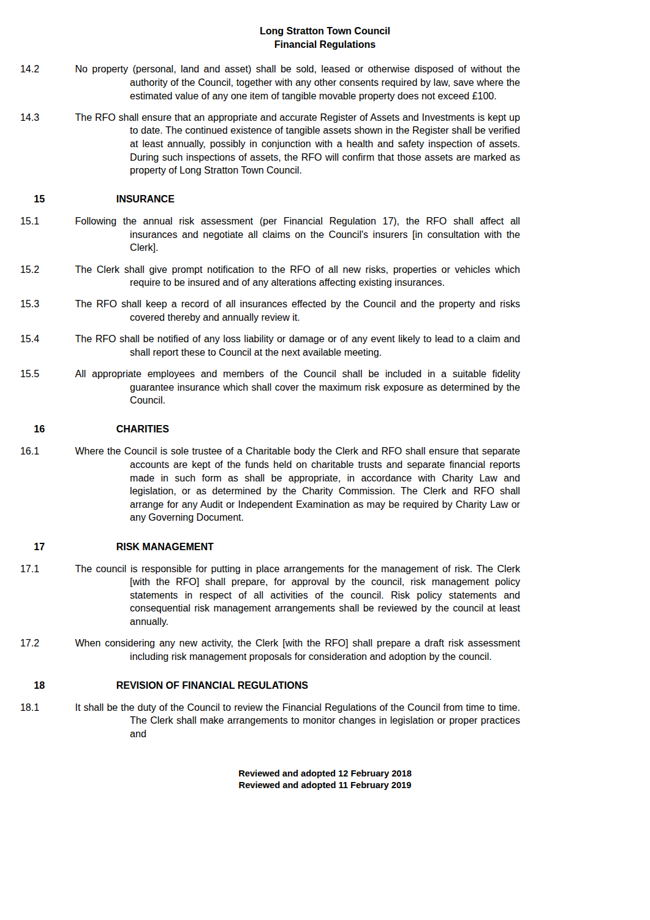Long Stratton Town Council
Financial Regulations
14.2 No property (personal, land and asset) shall be sold, leased or otherwise disposed of without the authority of the Council, together with any other consents required by law, save where the estimated value of any one item of tangible movable property does not exceed £100.
14.3 The RFO shall ensure that an appropriate and accurate Register of Assets and Investments is kept up to date. The continued existence of tangible assets shown in the Register shall be verified at least annually, possibly in conjunction with a health and safety inspection of assets. During such inspections of assets, the RFO will confirm that those assets are marked as property of Long Stratton Town Council.
15 Insurance
15.1 Following the annual risk assessment (per Financial Regulation 17), the RFO shall affect all insurances and negotiate all claims on the Council's insurers [in consultation with the Clerk].
15.2 The Clerk shall give prompt notification to the RFO of all new risks, properties or vehicles which require to be insured and of any alterations affecting existing insurances.
15.3 The RFO shall keep a record of all insurances effected by the Council and the property and risks covered thereby and annually review it.
15.4 The RFO shall be notified of any loss liability or damage or of any event likely to lead to a claim and shall report these to Council at the next available meeting.
15.5 All appropriate employees and members of the Council shall be included in a suitable fidelity guarantee insurance which shall cover the maximum risk exposure as determined by the Council.
16 Charities
16.1 Where the Council is sole trustee of a Charitable body the Clerk and RFO shall ensure that separate accounts are kept of the funds held on charitable trusts and separate financial reports made in such form as shall be appropriate, in accordance with Charity Law and legislation, or as determined by the Charity Commission. The Clerk and RFO shall arrange for any Audit or Independent Examination as may be required by Charity Law or any Governing Document.
17 Risk Management
17.1 The council is responsible for putting in place arrangements for the management of risk. The Clerk [with the RFO] shall prepare, for approval by the council, risk management policy statements in respect of all activities of the council. Risk policy statements and consequential risk management arrangements shall be reviewed by the council at least annually.
17.2 When considering any new activity, the Clerk [with the RFO] shall prepare a draft risk assessment including risk management proposals for consideration and adoption by the council.
18 Revision of Financial Regulations
18.1 It shall be the duty of the Council to review the Financial Regulations of the Council from time to time. The Clerk shall make arrangements to monitor changes in legislation or proper practices and
Reviewed and adopted 12 February 2018
Reviewed and adopted 11 February 2019